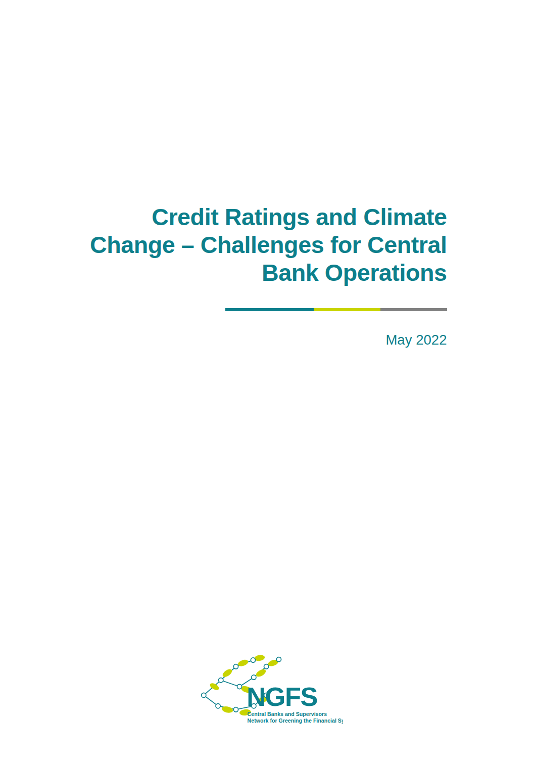Credit Ratings and Climate
Change – Challenges for Central
Bank Operations
May 2022
NGFS Central Banks and Supervisors Network for Greening the Financial System